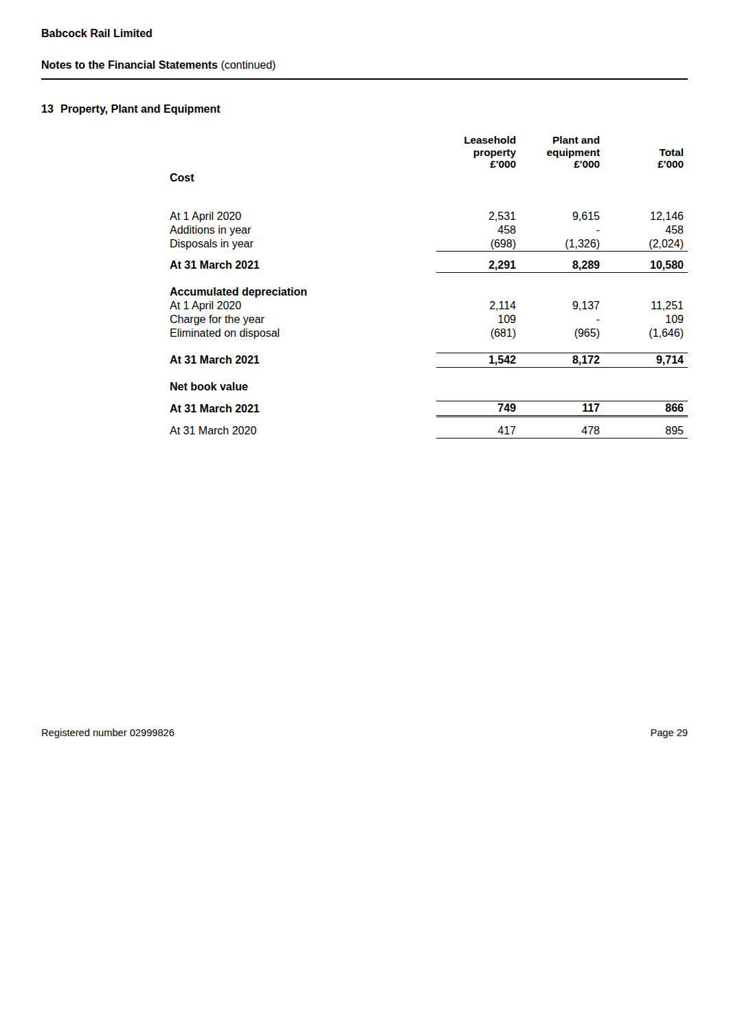Babcock Rail Limited
Notes to the Financial Statements (continued)
13 Property, Plant and Equipment
| | Leasehold property £'000 | Plant and equipment £'000 | Total £'000 |
| Cost | | | |
| At 1 April 2020 | 2,531 | 9,615 | 12,146 |
| Additions in year | 458 | - | 458 |
| Disposals in year | (698) | (1,326) | (2,024) |
| At 31 March 2021 | 2,291 | 8,289 | 10,580 |
| Accumulated depreciation | | | |
| At 1 April 2020 | 2,114 | 9,137 | 11,251 |
| Charge for the year | 109 | - | 109 |
| Eliminated on disposal | (681) | (965) | (1,646) |
| At 31 March 2021 | 1,542 | 8,172 | 9,714 |
| Net book value | | | |
| At 31 March 2021 | 749 | 117 | 866 |
| At 31 March 2020 | 417 | 478 | 895 |
Registered number 02999826
Page 29